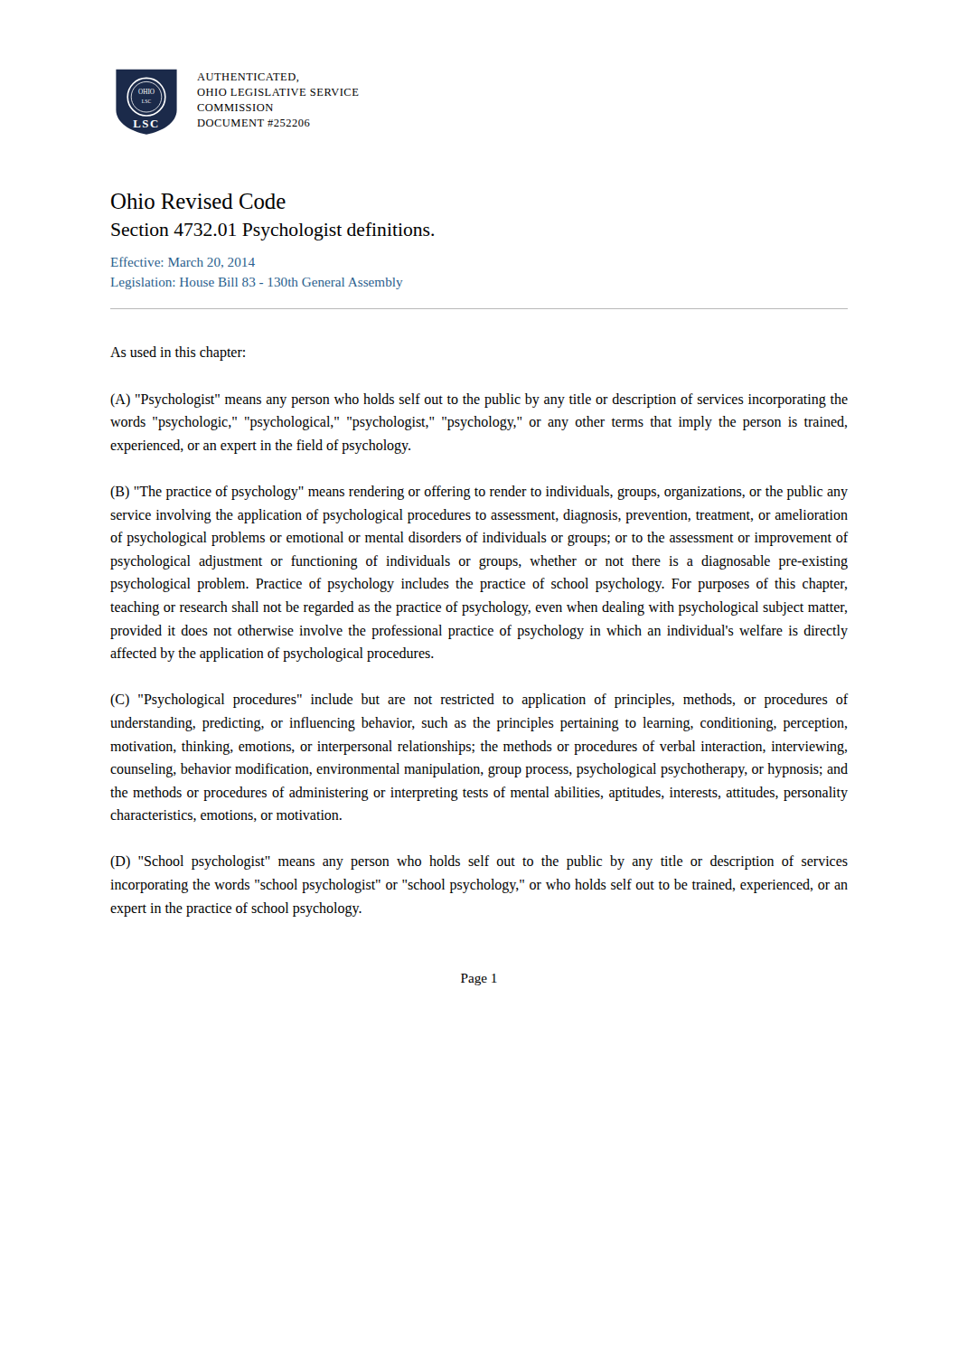OHIO LSC LSC
AUTHENTICATED,
OHIO LEGISLATIVE SERVICE
COMMISSION
DOCUMENT #252206
Ohio Revised Code
Section 4732.01 Psychologist definitions.
Effective: March 20, 2014
Legislation: House Bill 83 - 130th General Assembly
As used in this chapter:
(A) "Psychologist" means any person who holds self out to the public by any title or description of services incorporating the words "psychologic," "psychological," "psychologist," "psychology," or any other terms that imply the person is trained, experienced, or an expert in the field of psychology.
(B) "The practice of psychology" means rendering or offering to render to individuals, groups, organizations, or the public any service involving the application of psychological procedures to assessment, diagnosis, prevention, treatment, or amelioration of psychological problems or emotional or mental disorders of individuals or groups; or to the assessment or improvement of psychological adjustment or functioning of individuals or groups, whether or not there is a diagnosable pre-existing psychological problem. Practice of psychology includes the practice of school psychology. For purposes of this chapter, teaching or research shall not be regarded as the practice of psychology, even when dealing with psychological subject matter, provided it does not otherwise involve the professional practice of psychology in which an individual's welfare is directly affected by the application of psychological procedures.
(C) "Psychological procedures" include but are not restricted to application of principles, methods, or procedures of understanding, predicting, or influencing behavior, such as the principles pertaining to learning, conditioning, perception, motivation, thinking, emotions, or interpersonal relationships; the methods or procedures of verbal interaction, interviewing, counseling, behavior modification, environmental manipulation, group process, psychological psychotherapy, or hypnosis; and the methods or procedures of administering or interpreting tests of mental abilities, aptitudes, interests, attitudes, personality characteristics, emotions, or motivation.
(D) "School psychologist" means any person who holds self out to the public by any title or description of services incorporating the words "school psychologist" or "school psychology," or who holds self out to be trained, experienced, or an expert in the practice of school psychology.
Page 1